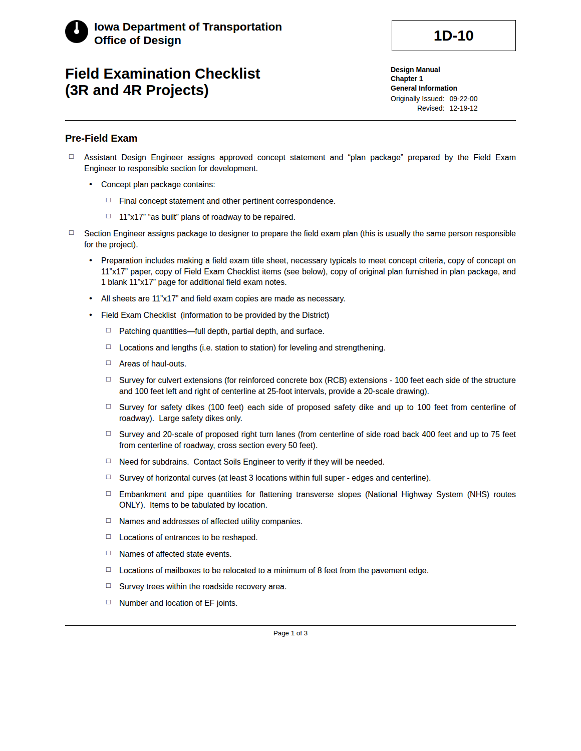Iowa Department of Transportation
Office of Design
1D-10
Field Examination Checklist
(3R and 4R Projects)
Design Manual
Chapter 1
General Information
| Originally Issued: | 09-22-00 |
| Revised: | 12-19-12 |
Pre-Field Exam
Assistant Design Engineer assigns approved concept statement and “plan package” prepared by the Field Exam Engineer to responsible section for development.
Concept plan package contains:
Final concept statement and other pertinent correspondence.
11”x17” “as built” plans of roadway to be repaired.
Section Engineer assigns package to designer to prepare the field exam plan (this is usually the same person responsible for the project).
Preparation includes making a field exam title sheet, necessary typicals to meet concept criteria, copy of concept on 11”x17” paper, copy of Field Exam Checklist items (see below), copy of original plan furnished in plan package, and 1 blank 11”x17” page for additional field exam notes.
All sheets are 11”x17” and field exam copies are made as necessary.
Field Exam Checklist (information to be provided by the District)
Patching quantities—full depth, partial depth, and surface.
Locations and lengths (i.e. station to station) for leveling and strengthening.
Areas of haul-outs.
Survey for culvert extensions (for reinforced concrete box (RCB) extensions - 100 feet each side of the structure and 100 feet left and right of centerline at 25-foot intervals, provide a 20-scale drawing).
Survey for safety dikes (100 feet) each side of proposed safety dike and up to 100 feet from centerline of roadway). Large safety dikes only.
Survey and 20-scale of proposed right turn lanes (from centerline of side road back 400 feet and up to 75 feet from centerline of roadway, cross section every 50 feet).
Need for subdrains. Contact Soils Engineer to verify if they will be needed.
Survey of horizontal curves (at least 3 locations within full super - edges and centerline).
Embankment and pipe quantities for flattening transverse slopes (National Highway System (NHS) routes ONLY). Items to be tabulated by location.
Names and addresses of affected utility companies.
Locations of entrances to be reshaped.
Names of affected state events.
Locations of mailboxes to be relocated to a minimum of 8 feet from the pavement edge.
Survey trees within the roadside recovery area.
Number and location of EF joints.
Page 1 of 3